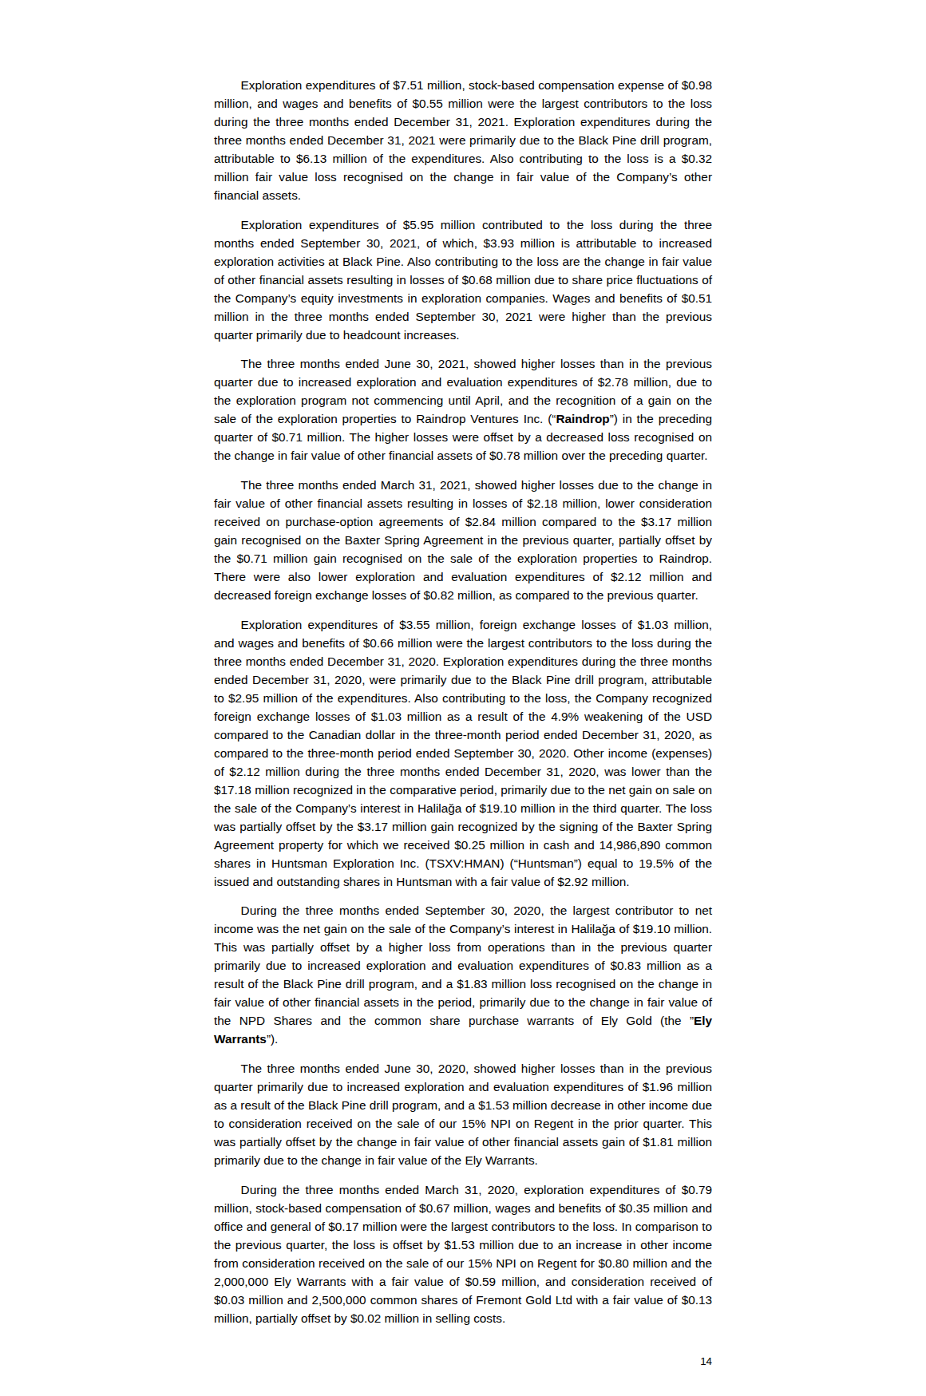Exploration expenditures of $7.51 million, stock-based compensation expense of $0.98 million, and wages and benefits of $0.55 million were the largest contributors to the loss during the three months ended December 31, 2021. Exploration expenditures during the three months ended December 31, 2021 were primarily due to the Black Pine drill program, attributable to $6.13 million of the expenditures. Also contributing to the loss is a $0.32 million fair value loss recognised on the change in fair value of the Company’s other financial assets.
Exploration expenditures of $5.95 million contributed to the loss during the three months ended September 30, 2021, of which, $3.93 million is attributable to increased exploration activities at Black Pine. Also contributing to the loss are the change in fair value of other financial assets resulting in losses of $0.68 million due to share price fluctuations of the Company’s equity investments in exploration companies. Wages and benefits of $0.51 million in the three months ended September 30, 2021 were higher than the previous quarter primarily due to headcount increases.
The three months ended June 30, 2021, showed higher losses than in the previous quarter due to increased exploration and evaluation expenditures of $2.78 million, due to the exploration program not commencing until April, and the recognition of a gain on the sale of the exploration properties to Raindrop Ventures Inc. (“Raindrop”) in the preceding quarter of $0.71 million. The higher losses were offset by a decreased loss recognised on the change in fair value of other financial assets of $0.78 million over the preceding quarter.
The three months ended March 31, 2021, showed higher losses due to the change in fair value of other financial assets resulting in losses of $2.18 million, lower consideration received on purchase-option agreements of $2.84 million compared to the $3.17 million gain recognised on the Baxter Spring Agreement in the previous quarter, partially offset by the $0.71 million gain recognised on the sale of the exploration properties to Raindrop. There were also lower exploration and evaluation expenditures of $2.12 million and decreased foreign exchange losses of $0.82 million, as compared to the previous quarter.
Exploration expenditures of $3.55 million, foreign exchange losses of $1.03 million, and wages and benefits of $0.66 million were the largest contributors to the loss during the three months ended December 31, 2020. Exploration expenditures during the three months ended December 31, 2020, were primarily due to the Black Pine drill program, attributable to $2.95 million of the expenditures. Also contributing to the loss, the Company recognized foreign exchange losses of $1.03 million as a result of the 4.9% weakening of the USD compared to the Canadian dollar in the three-month period ended December 31, 2020, as compared to the three-month period ended September 30, 2020. Other income (expenses) of $2.12 million during the three months ended December 31, 2020, was lower than the $17.18 million recognized in the comparative period, primarily due to the net gain on sale on the sale of the Company’s interest in Halilağa of $19.10 million in the third quarter. The loss was partially offset by the $3.17 million gain recognized by the signing of the Baxter Spring Agreement property for which we received $0.25 million in cash and 14,986,890 common shares in Huntsman Exploration Inc. (TSXV:HMAN) (“Huntsman”) equal to 19.5% of the issued and outstanding shares in Huntsman with a fair value of $2.92 million.
During the three months ended September 30, 2020, the largest contributor to net income was the net gain on the sale of the Company’s interest in Halilağa of $19.10 million. This was partially offset by a higher loss from operations than in the previous quarter primarily due to increased exploration and evaluation expenditures of $0.83 million as a result of the Black Pine drill program, and a $1.83 million loss recognised on the change in fair value of other financial assets in the period, primarily due to the change in fair value of the NPD Shares and the common share purchase warrants of Ely Gold (the ”Ely Warrants”).
The three months ended June 30, 2020, showed higher losses than in the previous quarter primarily due to increased exploration and evaluation expenditures of $1.96 million as a result of the Black Pine drill program, and a $1.53 million decrease in other income due to consideration received on the sale of our 15% NPI on Regent in the prior quarter. This was partially offset by the change in fair value of other financial assets gain of $1.81 million primarily due to the change in fair value of the Ely Warrants.
During the three months ended March 31, 2020, exploration expenditures of $0.79 million, stock-based compensation of $0.67 million, wages and benefits of $0.35 million and office and general of $0.17 million were the largest contributors to the loss. In comparison to the previous quarter, the loss is offset by $1.53 million due to an increase in other income from consideration received on the sale of our 15% NPI on Regent for $0.80 million and the 2,000,000 Ely Warrants with a fair value of $0.59 million, and consideration received of $0.03 million and 2,500,000 common shares of Fremont Gold Ltd with a fair value of $0.13 million, partially offset by $0.02 million in selling costs.
14